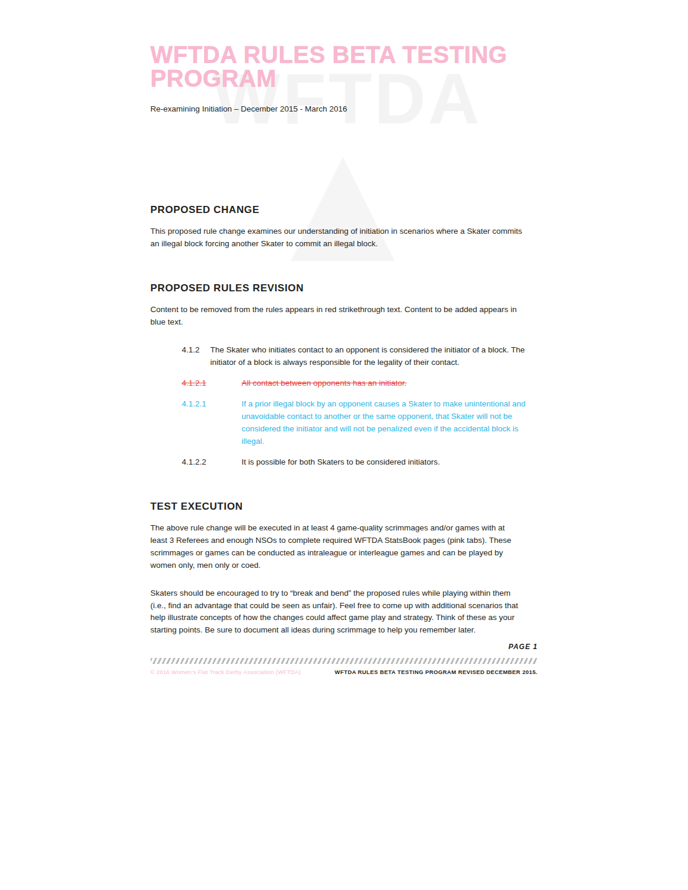WFTDA ▲
WFTDA Rules Beta Testing Program
Re-examining Initiation – December 2015 - March 2016
Proposed Change
This proposed rule change examines our understanding of initiation in scenarios where a Skater commits an illegal block forcing another Skater to commit an illegal block.
Proposed Rules Revision
Content to be removed from the rules appears in red strikethrough text. Content to be added appears in blue text.
4.1.2
The Skater who initiates contact to an opponent is considered the initiator of a block. The initiator of a block is always responsible for the legality of their contact.
4.1.2.1
All contact between opponents has an initiator.
4.1.2.1
If a prior illegal block by an opponent causes a Skater to make unintentional and unavoidable contact to another or the same opponent, that Skater will not be considered the initiator and will not be penalized even if the accidental block is illegal.
4.1.2.2
It is possible for both Skaters to be considered initiators.
Test Execution
The above rule change will be executed in at least 4 game-quality scrimmages and/or games with at least 3 Referees and enough NSOs to complete required WFTDA StatsBook pages (pink tabs). These scrimmages or games can be conducted as intraleague or interleague games and can be played by women only, men only or coed.
Skaters should be encouraged to try to “break and bend” the proposed rules while playing within them (i.e., find an advantage that could be seen as unfair). Feel free to come up with additional scenarios that help illustrate concepts of how the changes could affect game play and strategy. Think of these as your starting points. Be sure to document all ideas during scrimmage to help you remember later.
PAGE 1
© 2016 Women’s Flat Track Derby Association (WFTDA) WFTDA Rules Beta Testing Program Revised December 2015.